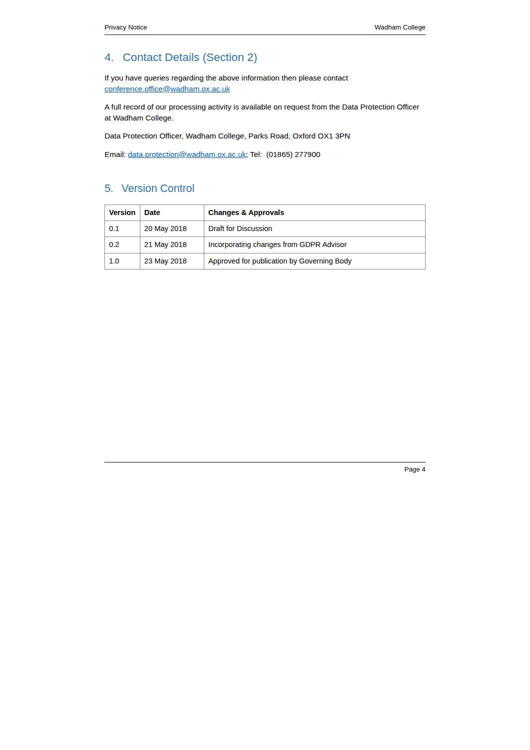Privacy Notice Wadham College
4. Contact Details (Section 2)
If you have queries regarding the above information then please contact
conference.office@wadham.ox.ac.uk
A full record of our processing activity is available on request from the Data Protection Officer at Wadham College.
Data Protection Officer, Wadham College, Parks Road, Oxford OX1 3PN
Email: data.protection@wadham.ox.ac.uk; Tel: (01865) 277900
5. Version Control
| Version | Date | Changes & Approvals |
| --- | --- | --- |
| 0.1 | 20 May 2018 | Draft for Discussion |
| 0.2 | 21 May 2018 | Incorporating changes from GDPR Advisor |
| 1.0 | 23 May 2018 | Approved for publication by Governing Body |
Page 4